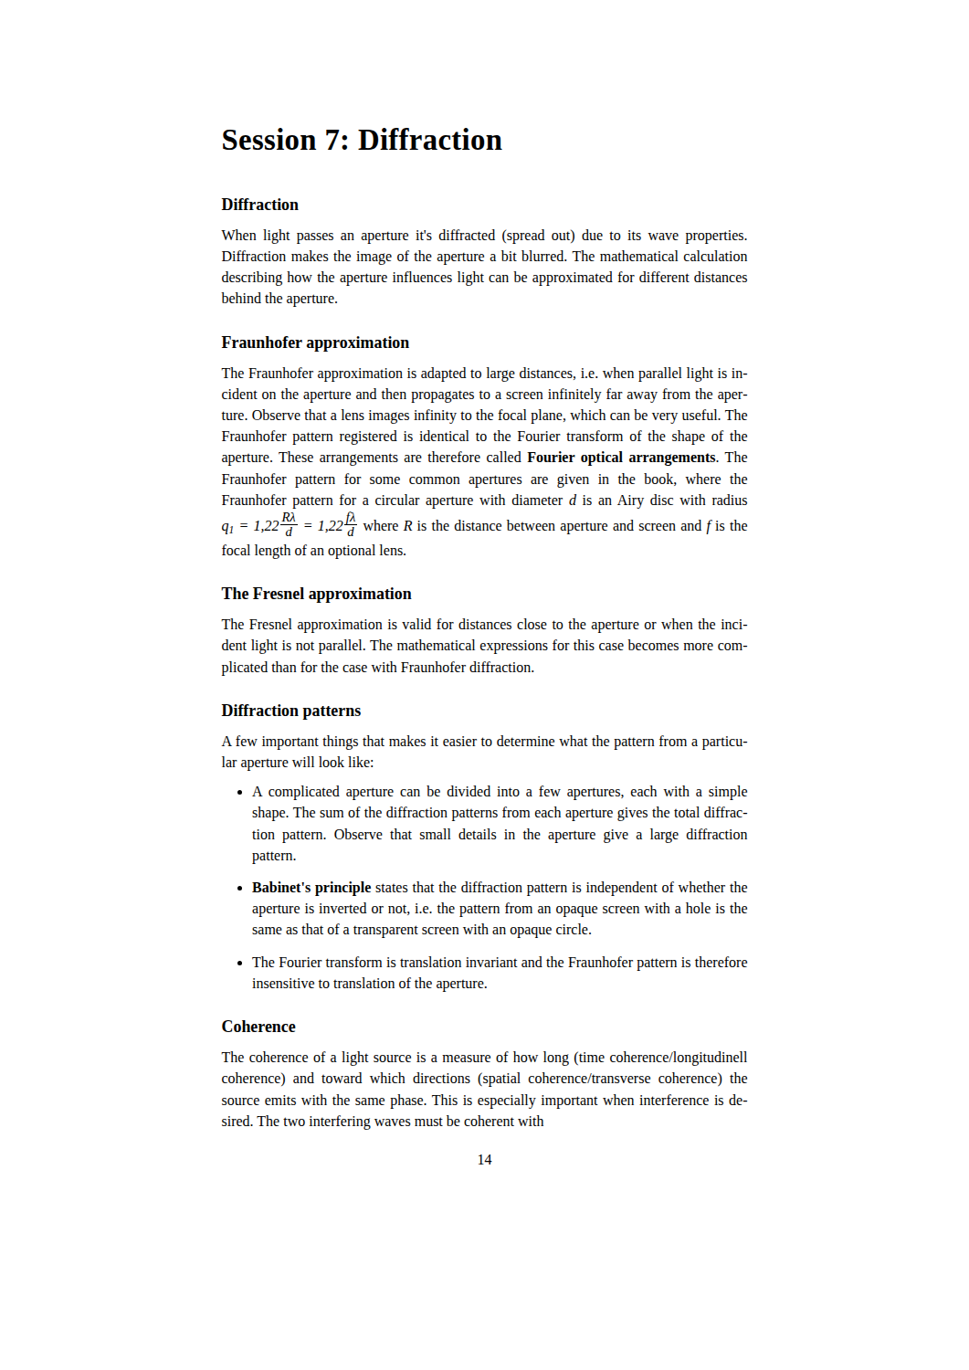Session 7: Diffraction
Diffraction
When light passes an aperture it's diffracted (spread out) due to its wave properties. Diffraction makes the image of the aperture a bit blurred. The mathematical calculation describing how the aperture influences light can be approximated for different distances behind the aperture.
Fraunhofer approximation
The Fraunhofer approximation is adapted to large distances, i.e. when parallel light is incident on the aperture and then propagates to a screen infinitely far away from the aperture. Observe that a lens images infinity to the focal plane, which can be very useful. The Fraunhofer pattern registered is identical to the Fourier transform of the shape of the aperture. These arrangements are therefore called Fourier optical arrangements. The Fraunhofer pattern for some common apertures are given in the book, where the Fraunhofer pattern for a circular aperture with diameter d is an Airy disc with radius q1 = 1,22Rλ d = 1,22fλ d where R is the distance between aperture and screen and f is the focal length of an optional lens.
The Fresnel approximation
The Fresnel approximation is valid for distances close to the aperture or when the incident light is not parallel. The mathematical expressions for this case becomes more complicated than for the case with Fraunhofer diffraction.
Diffraction patterns
A few important things that makes it easier to determine what the pattern from a particular aperture will look like:
A complicated aperture can be divided into a few apertures, each with a simple shape. The sum of the diffraction patterns from each aperture gives the total diffraction pattern. Observe that small details in the aperture give a large diffraction pattern.
Babinet's principle states that the diffraction pattern is independent of whether the aperture is inverted or not, i.e. the pattern from an opaque screen with a hole is the same as that of a transparent screen with an opaque circle.
The Fourier transform is translation invariant and the Fraunhofer pattern is therefore insensitive to translation of the aperture.
Coherence
The coherence of a light source is a measure of how long (time coherence/longitudinell coherence) and toward which directions (spatial coherence/transverse coherence) the source emits with the same phase. This is especially important when interference is desired. The two interfering waves must be coherent with
14